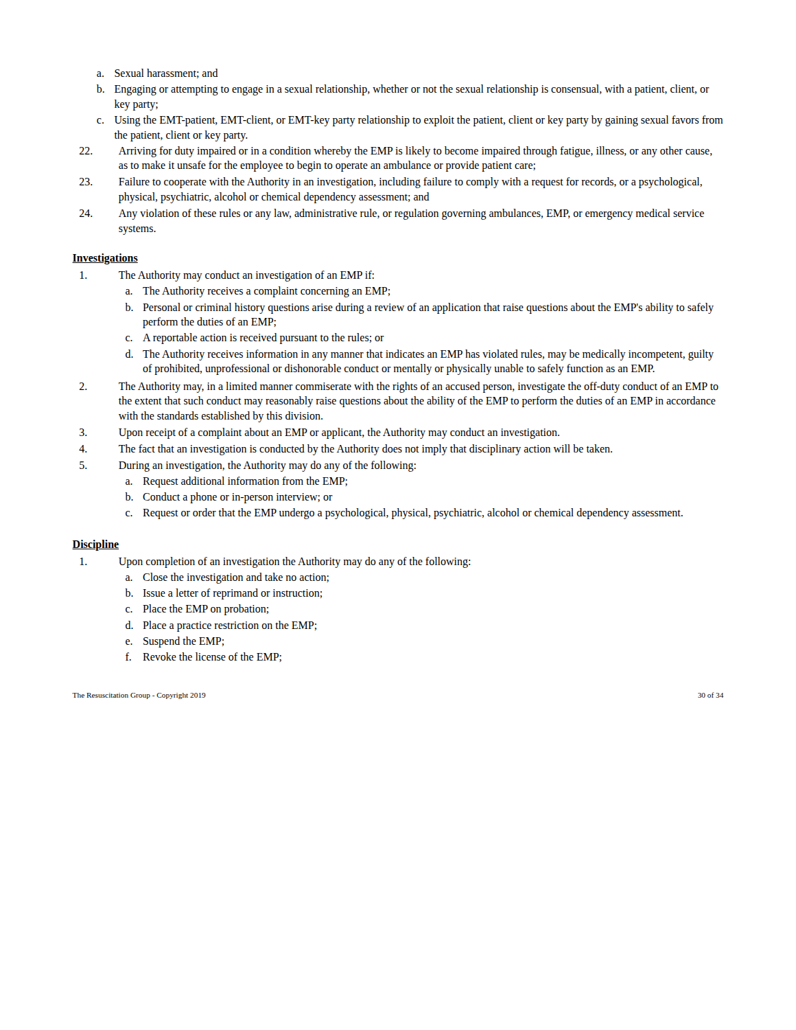a. Sexual harassment; and
b. Engaging or attempting to engage in a sexual relationship, whether or not the sexual relationship is consensual, with a patient, client, or key party;
c. Using the EMT-patient, EMT-client, or EMT-key party relationship to exploit the patient, client or key party by gaining sexual favors from the patient, client or key party.
22. Arriving for duty impaired or in a condition whereby the EMP is likely to become impaired through fatigue, illness, or any other cause, as to make it unsafe for the employee to begin to operate an ambulance or provide patient care;
23. Failure to cooperate with the Authority in an investigation, including failure to comply with a request for records, or a psychological, physical, psychiatric, alcohol or chemical dependency assessment; and
24. Any violation of these rules or any law, administrative rule, or regulation governing ambulances, EMP, or emergency medical service systems.
Investigations
1. The Authority may conduct an investigation of an EMP if:
a. The Authority receives a complaint concerning an EMP;
b. Personal or criminal history questions arise during a review of an application that raise questions about the EMP's ability to safely perform the duties of an EMP;
c. A reportable action is received pursuant to the rules; or
d. The Authority receives information in any manner that indicates an EMP has violated rules, may be medically incompetent, guilty of prohibited, unprofessional or dishonorable conduct or mentally or physically unable to safely function as an EMP.
2. The Authority may, in a limited manner commiserate with the rights of an accused person, investigate the off-duty conduct of an EMP to the extent that such conduct may reasonably raise questions about the ability of the EMP to perform the duties of an EMP in accordance with the standards established by this division.
3. Upon receipt of a complaint about an EMP or applicant, the Authority may conduct an investigation.
4. The fact that an investigation is conducted by the Authority does not imply that disciplinary action will be taken.
5. During an investigation, the Authority may do any of the following:
a. Request additional information from the EMP;
b. Conduct a phone or in-person interview; or
c. Request or order that the EMP undergo a psychological, physical, psychiatric, alcohol or chemical dependency assessment.
Discipline
1. Upon completion of an investigation the Authority may do any of the following:
a. Close the investigation and take no action;
b. Issue a letter of reprimand or instruction;
c. Place the EMP on probation;
d. Place a practice restriction on the EMP;
e. Suspend the EMP;
f. Revoke the license of the EMP;
The Resuscitation Group - Copyright 2019 30 of 34